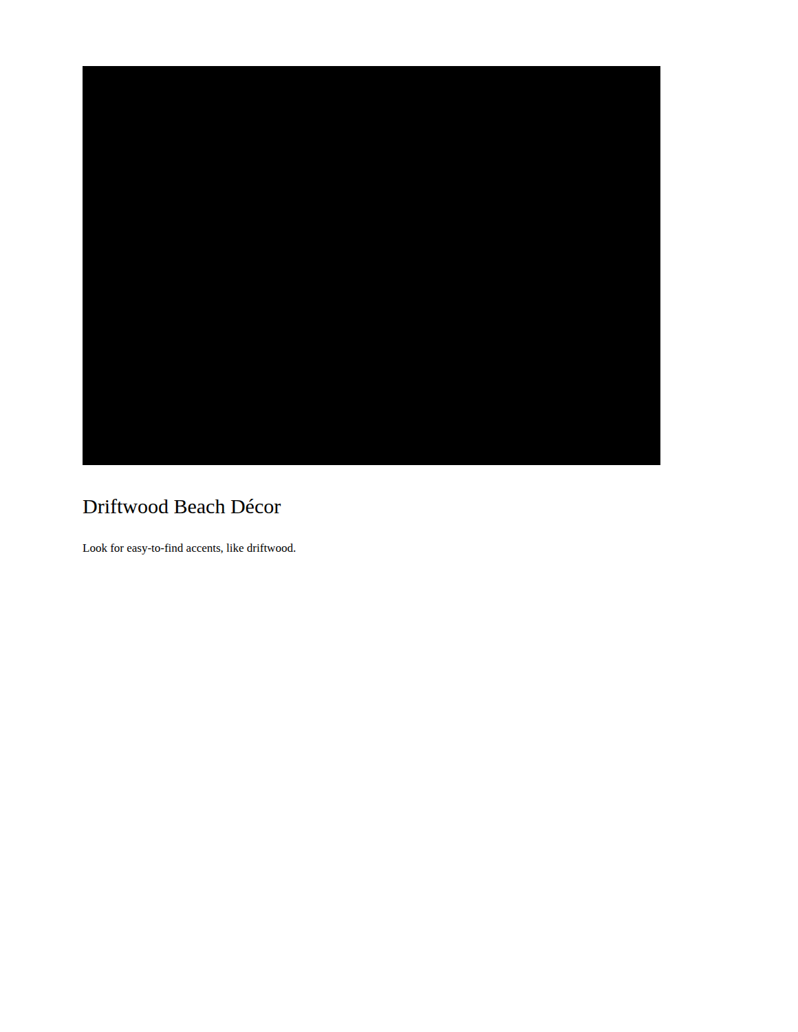Driftwood Beach Décor
Look for easy-to-find accents, like driftwood.